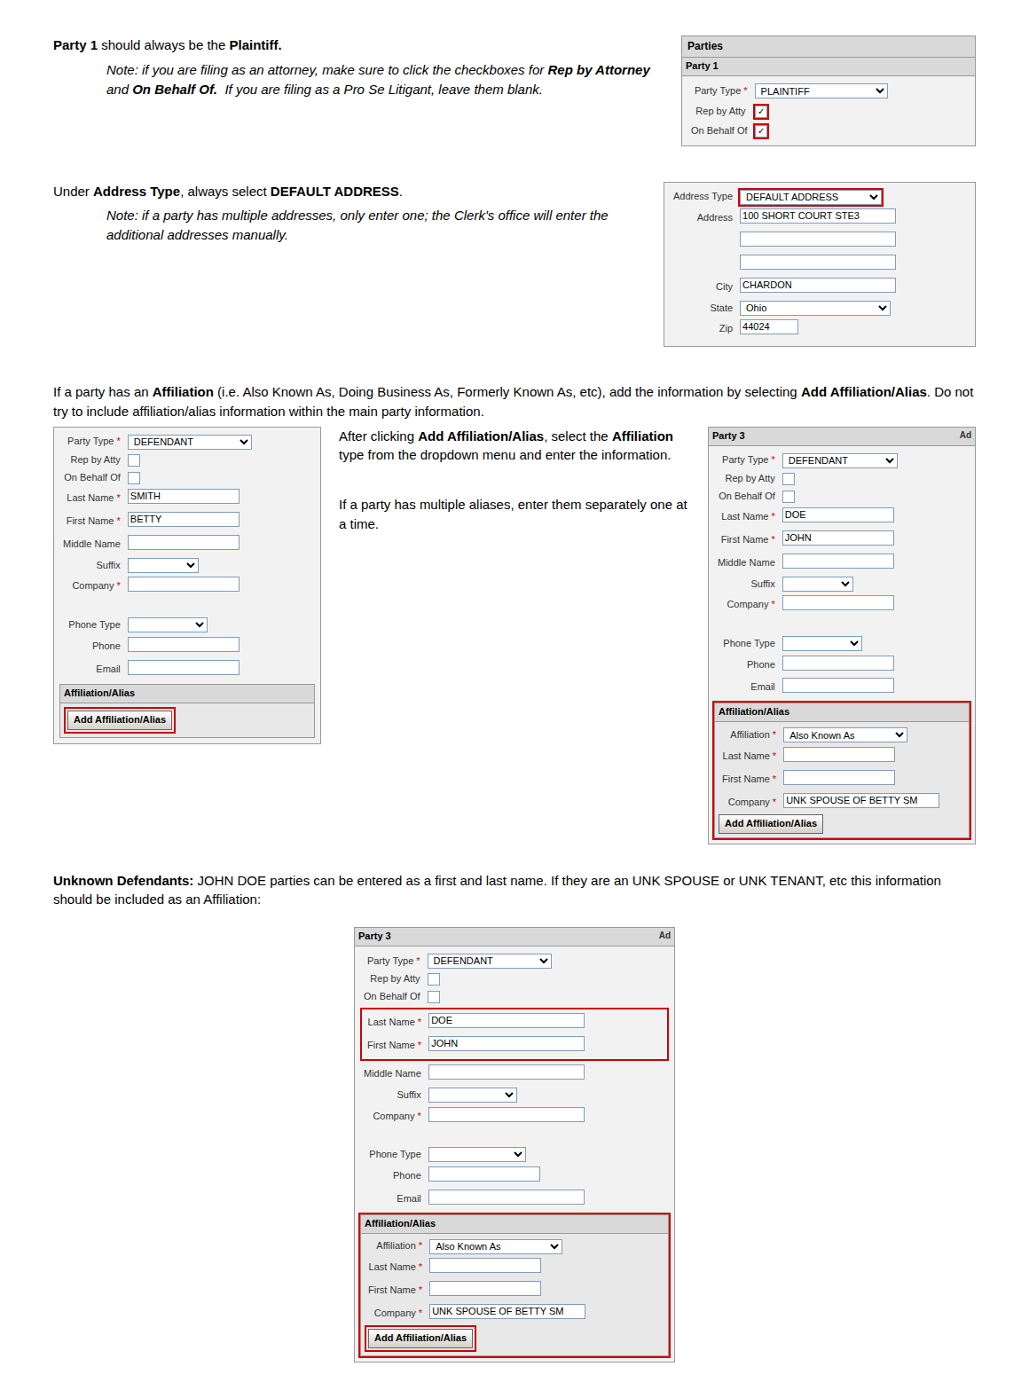Party 1 should always be the Plaintiff.
Note: if you are filing as an attorney, make sure to click the checkboxes for Rep by Attorney and On Behalf Of. If you are filing as a Pro Se Litigant, leave them blank.
Parties
Party 1
| Party Type * | PLAINTIFF |
| Rep by Atty | ✓ |
| On Behalf Of | ✓ |
Under Address Type, always select DEFAULT ADDRESS.
Note: if a party has multiple addresses, only enter one; the Clerk's office will enter the additional addresses manually.
| Address Type | DEFAULT ADDRESS |
| Address | 100 SHORT COURT STE3 |
| City | CHARDON |
| State | Ohio |
| Zip | 44024 |
If a party has an Affiliation (i.e. Also Known As, Doing Business As, Formerly Known As, etc), add the information by selecting Add Affiliation/Alias. Do not try to include affiliation/alias information within the main party information.
| Party Type * | DEFENDANT |
| Rep by Atty | |
| On Behalf Of | |
| Last Name * | SMITH |
| First Name * | BETTY |
| Middle Name | |
| Suffix | |
| Company * | |
| Phone Type | |
| Phone | |
| Email | |
Affiliation/Alias
Add Affiliation/Alias
After clicking Add Affiliation/Alias, select the Affiliation type from the dropdown menu and enter the information.
If a party has multiple aliases, enter them separately one at a time.
Party 3 Ad
| Party Type * | DEFENDANT |
| Rep by Atty | |
| On Behalf Of | |
| Last Name * | DOE |
| First Name * | JOHN |
| Middle Name | |
| Suffix | |
| Company * | |
| Phone Type | |
| Phone | |
| Email | |
Affiliation/Alias
| Affiliation * | Also Known As |
| Last Name * | |
| First Name * | |
| Company * | UNK SPOUSE OF BETTY SM |
Add Affiliation/Alias
Unknown Defendants: JOHN DOE parties can be entered as a first and last name. If they are an UNK SPOUSE or UNK TENANT, etc this information should be included as an Affiliation:
Party 3 Ad
| Party Type * | DEFENDANT |
| Rep by Atty | |
| On Behalf Of | |
| Last Name * | DOE |
| First Name * | JOHN |
| Middle Name | |
| Suffix | |
| Company * | |
| Phone Type | |
| Phone | |
| Email | |
Affiliation/Alias
| Affiliation * | Also Known As |
| Last Name * | |
| First Name * | |
| Company * | UNK SPOUSE OF BETTY SM |
Add Affiliation/Alias